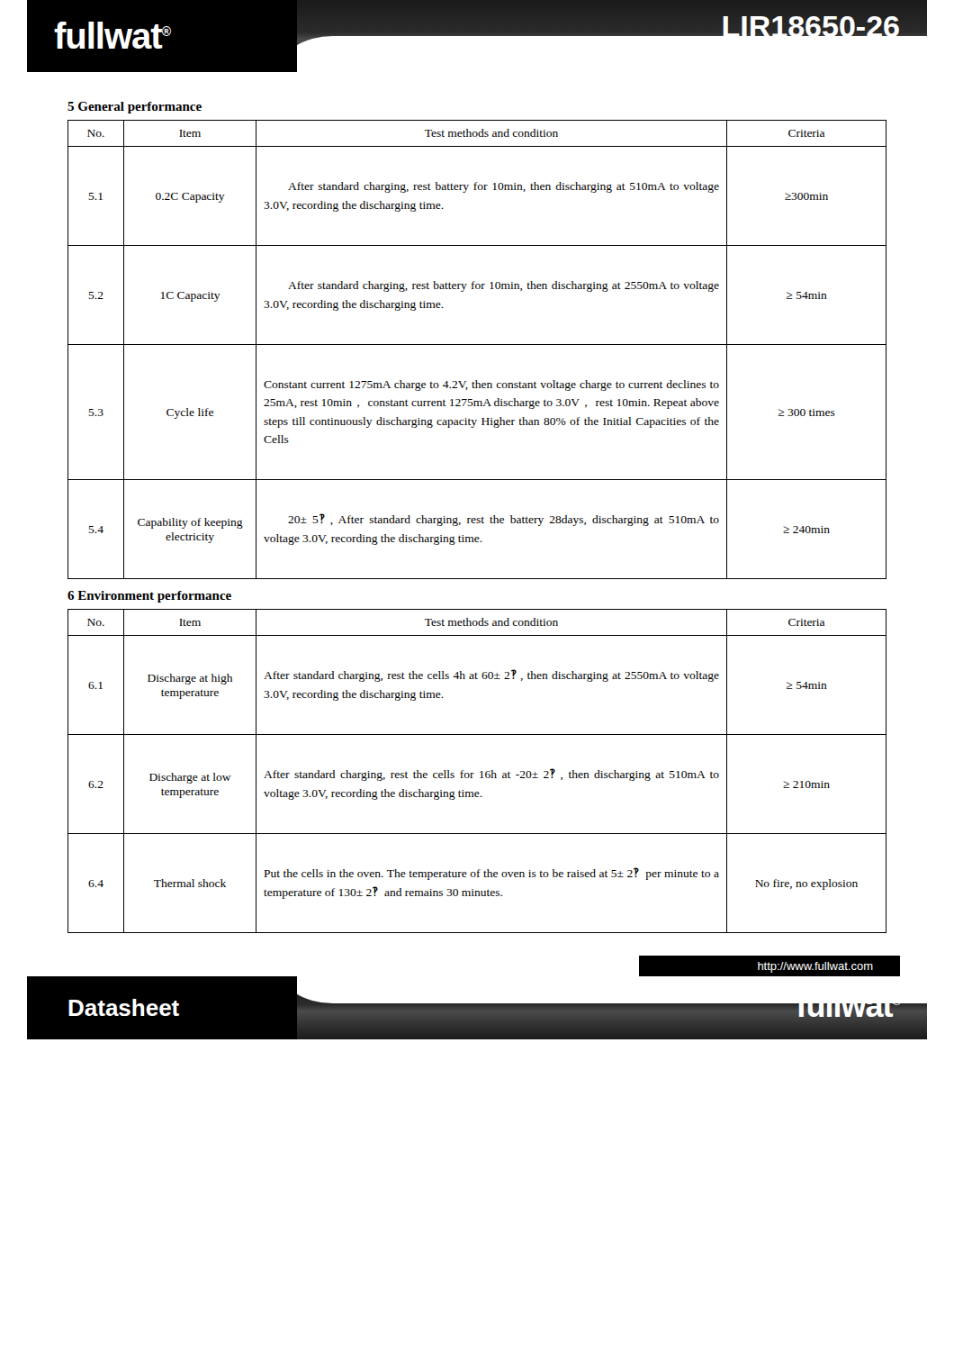fullwat®
LIR18650-26
5 General performance
| No. | Item | Test methods and condition | Criteria |
| --- | --- | --- | --- |
| 5.1 | 0.2C Capacity | After standard charging, rest battery for 10min, then discharging at 510mA to voltage 3.0V, recording the discharging time. | ≥300min |
| 5.2 | 1C Capacity | After standard charging, rest battery for 10min, then discharging at 2550mA to voltage 3.0V, recording the discharging time. | ≥ 54min |
| 5.3 | Cycle life | Constant current 1275mA charge to 4.2V, then constant voltage charge to current declines to 25mA, rest 10min， constant current 1275mA discharge to 3.0V， rest 10min. Repeat above steps till continuously discharging capacity Higher than 80% of the Initial Capacities of the Cells | ≥ 300 times |
| 5.4 | Capability of keeping electricity | 20± 5‽ , After standard charging, rest the battery 28days, discharging at 510mA to voltage 3.0V, recording the discharging time. | ≥ 240min |
6 Environment performance
| No. | Item | Test methods and condition | Criteria |
| --- | --- | --- | --- |
| 6.1 | Discharge at high temperature | After standard charging, rest the cells 4h at 60± 2‽ , then discharging at 2550mA to voltage 3.0V, recording the discharging time. | ≥ 54min |
| 6.2 | Discharge at low temperature | After standard charging, rest the cells for 16h at -20± 2‽ , then discharging at 510mA to voltage 3.0V, recording the discharging time. | ≥ 210min |
| 6.4 | Thermal shock | Put the cells in the oven. The temperature of the oven is to be raised at 5± 2‽ per minute to a temperature of 130± 2‽ and remains 30 minutes. | No fire, no explosion |
http://www.fullwat.com
Datasheet
fullwat®